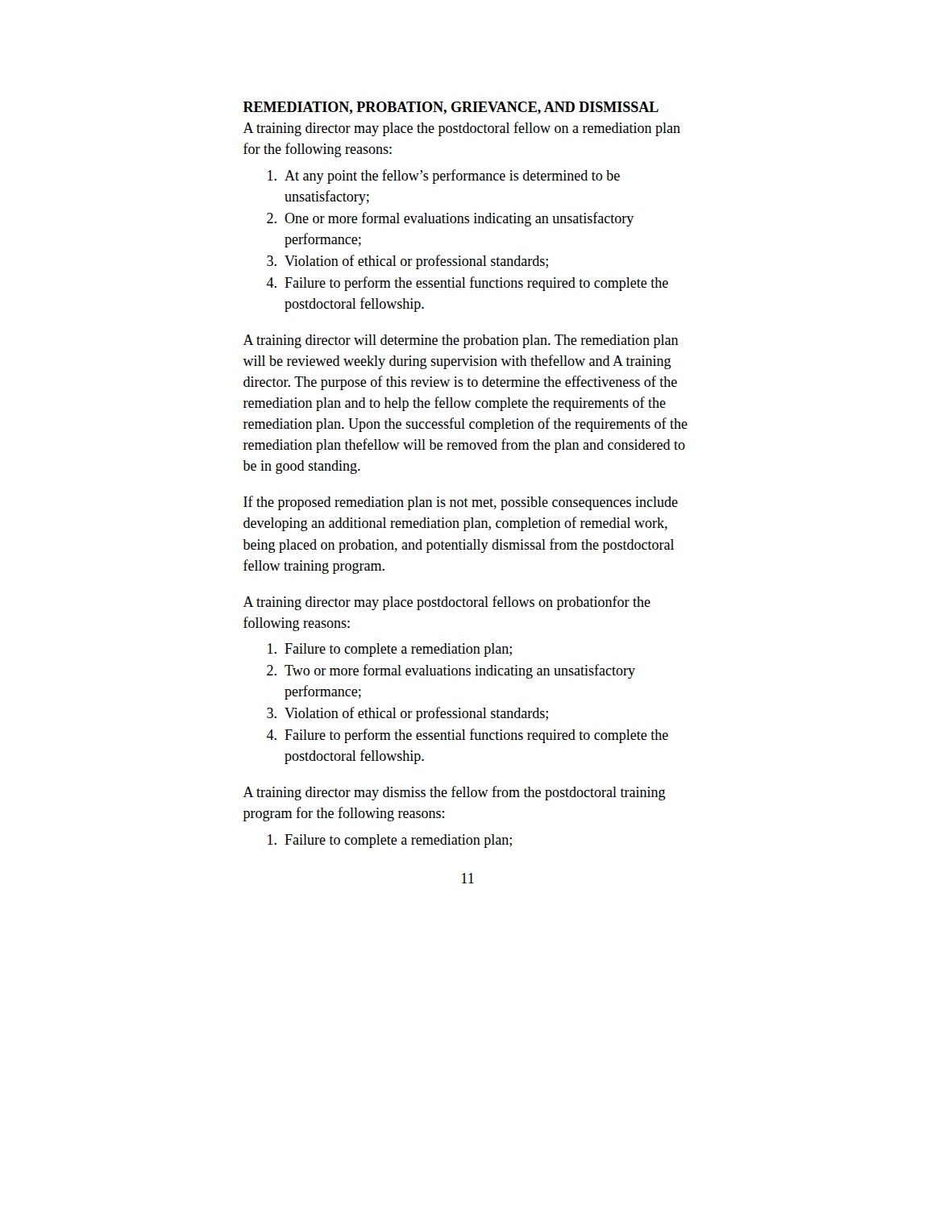REMEDIATION, PROBATION, GRIEVANCE, AND DISMISSAL
A training director may place the postdoctoral fellow on a remediation plan for the following reasons:
At any point the fellow’s performance is determined to be unsatisfactory;
One or more formal evaluations indicating an unsatisfactory performance;
Violation of ethical or professional standards;
Failure to perform the essential functions required to complete the postdoctoral fellowship.
A training director will determine the probation plan. The remediation plan will be reviewed weekly during supervision with thefellow and A training director. The purpose of this review is to determine the effectiveness of the remediation plan and to help the fellow complete the requirements of the remediation plan. Upon the successful completion of the requirements of the remediation plan thefellow will be removed from the plan and considered to be in good standing.
If the proposed remediation plan is not met, possible consequences include developing an additional remediation plan, completion of remedial work, being placed on probation, and potentially dismissal from the postdoctoral fellow training program.
A training director may place postdoctoral fellows on probationfor the following reasons:
Failure to complete a remediation plan;
Two or more formal evaluations indicating an unsatisfactory performance;
Violation of ethical or professional standards;
Failure to perform the essential functions required to complete the postdoctoral fellowship.
A training director may dismiss the fellow from the postdoctoral training program for the following reasons:
Failure to complete a remediation plan;
11